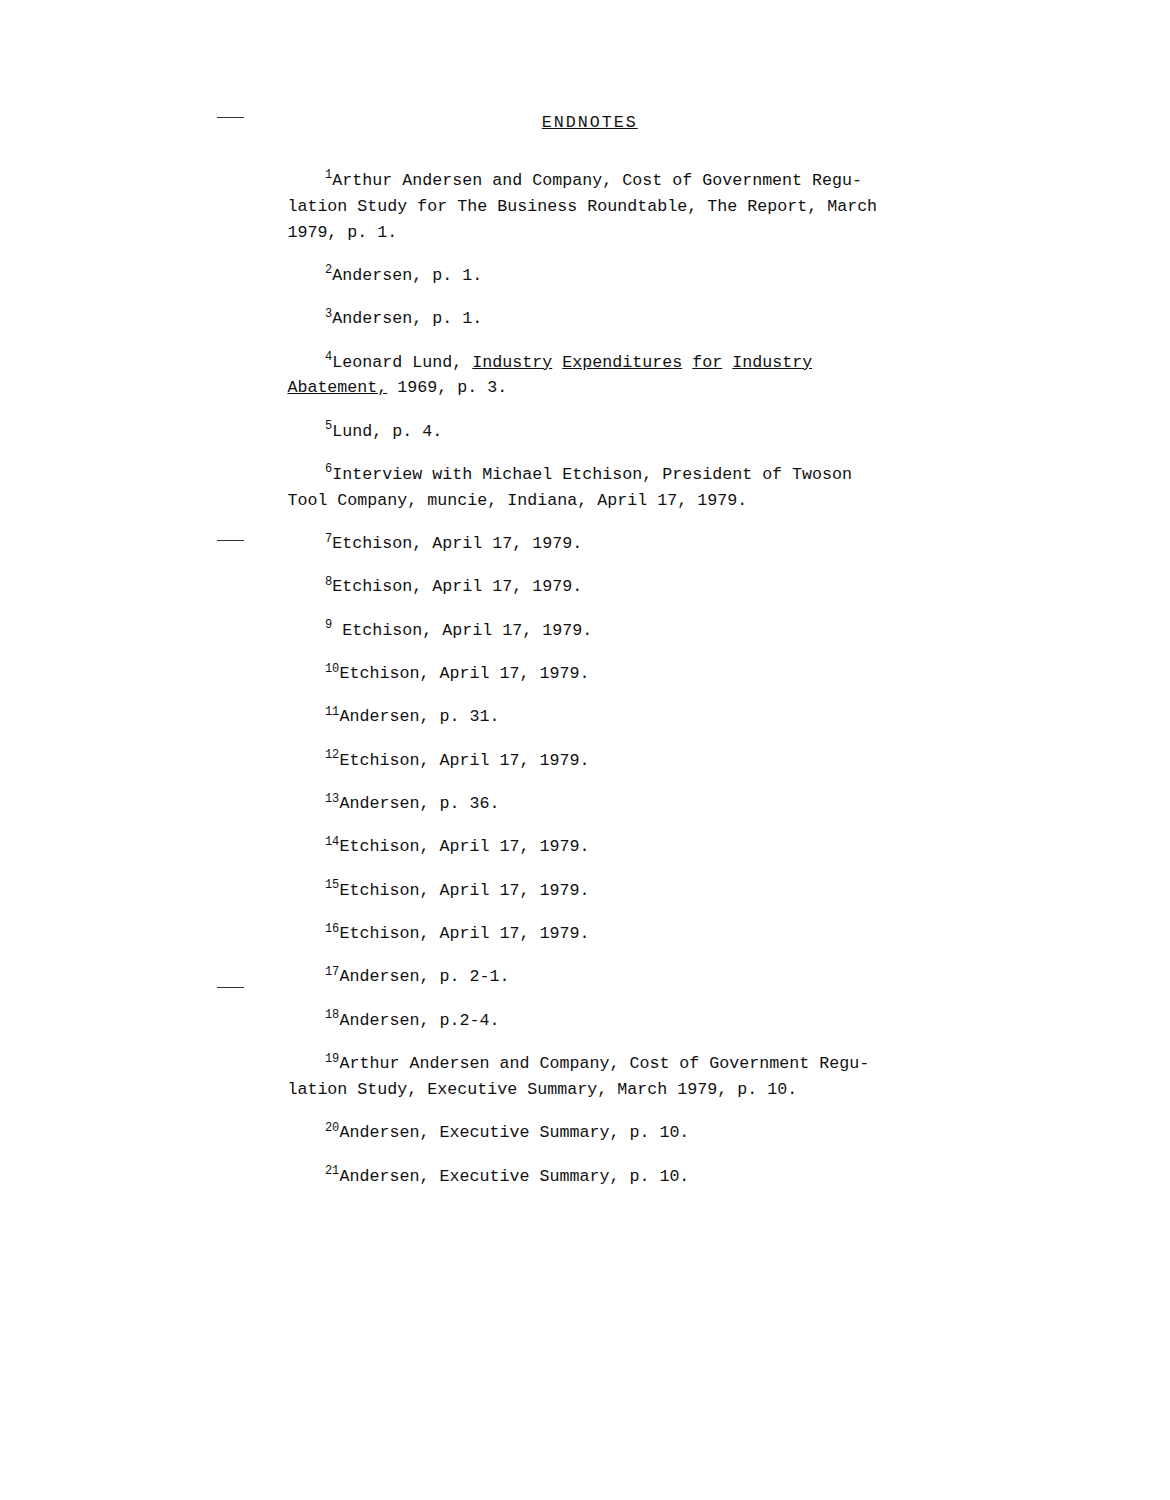ENDNOTES
1Arthur Andersen and Company, Cost of Government Regu- lation Study for The Business Roundtable, The Report, March 1979, p. 1.
2Andersen, p. 1.
3Andersen, p. 1.
4Leonard Lund, Industry Expenditures for Industry Abatement, 1969, p. 3.
5Lund, p. 4.
6Interview with Michael Etchison, President of Twoson Tool Company, muncie, Indiana, April 17, 1979.
7Etchison, April 17, 1979.
8Etchison, April 17, 1979.
9 Etchison, April 17, 1979.
10Etchison, April 17, 1979.
11Andersen, p. 31.
12Etchison, April 17, 1979.
13Andersen, p. 36.
14Etchison, April 17, 1979.
15Etchison, April 17, 1979.
16Etchison, April 17, 1979.
17Andersen, p. 2-1.
18Andersen, p.2-4.
19Arthur Andersen and Company, Cost of Government Regu- lation Study, Executive Summary, March 1979, p. 10.
20Andersen, Executive Summary, p. 10.
21Andersen, Executive Summary, p. 10.